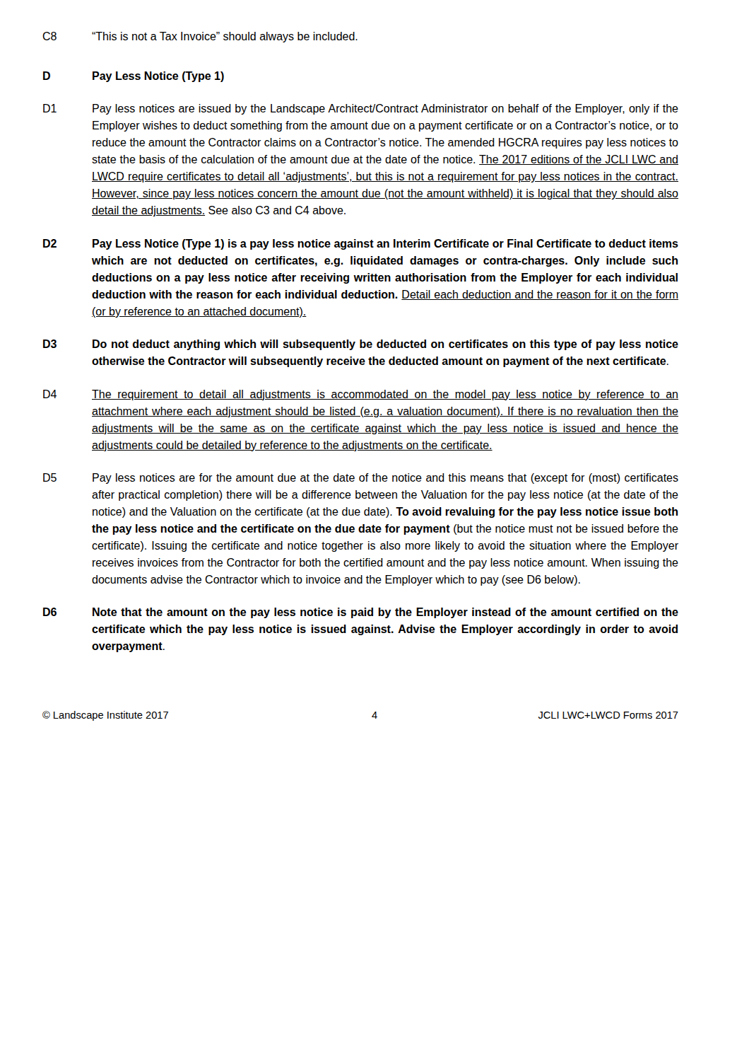C8
“This is not a Tax Invoice” should always be included.
D
Pay Less Notice (Type 1)
D1
Pay less notices are issued by the Landscape Architect/Contract Administrator on behalf of the Employer, only if the Employer wishes to deduct something from the amount due on a payment certificate or on a Contractor’s notice, or to reduce the amount the Contractor claims on a Contractor’s notice. The amended HGCRA requires pay less notices to state the basis of the calculation of the amount due at the date of the notice. The 2017 editions of the JCLI LWC and LWCD require certificates to detail all ‘adjustments’, but this is not a requirement for pay less notices in the contract. However, since pay less notices concern the amount due (not the amount withheld) it is logical that they should also detail the adjustments. See also C3 and C4 above.
D2
Pay Less Notice (Type 1) is a pay less notice against an Interim Certificate or Final Certificate to deduct items which are not deducted on certificates, e.g. liquidated damages or contra-charges. Only include such deductions on a pay less notice after receiving written authorisation from the Employer for each individual deduction with the reason for each individual deduction. Detail each deduction and the reason for it on the form (or by reference to an attached document).
D3
Do not deduct anything which will subsequently be deducted on certificates on this type of pay less notice otherwise the Contractor will subsequently receive the deducted amount on payment of the next certificate.
D4
The requirement to detail all adjustments is accommodated on the model pay less notice by reference to an attachment where each adjustment should be listed (e.g. a valuation document). If there is no revaluation then the adjustments will be the same as on the certificate against which the pay less notice is issued and hence the adjustments could be detailed by reference to the adjustments on the certificate.
D5
Pay less notices are for the amount due at the date of the notice and this means that (except for (most) certificates after practical completion) there will be a difference between the Valuation for the pay less notice (at the date of the notice) and the Valuation on the certificate (at the due date). To avoid revaluing for the pay less notice issue both the pay less notice and the certificate on the due date for payment (but the notice must not be issued before the certificate). Issuing the certificate and notice together is also more likely to avoid the situation where the Employer receives invoices from the Contractor for both the certified amount and the pay less notice amount. When issuing the documents advise the Contractor which to invoice and the Employer which to pay (see D6 below).
D6
Note that the amount on the pay less notice is paid by the Employer instead of the amount certified on the certificate which the pay less notice is issued against. Advise the Employer accordingly in order to avoid overpayment.
© Landscape Institute 2017
4
JCLI LWC+LWCD Forms 2017